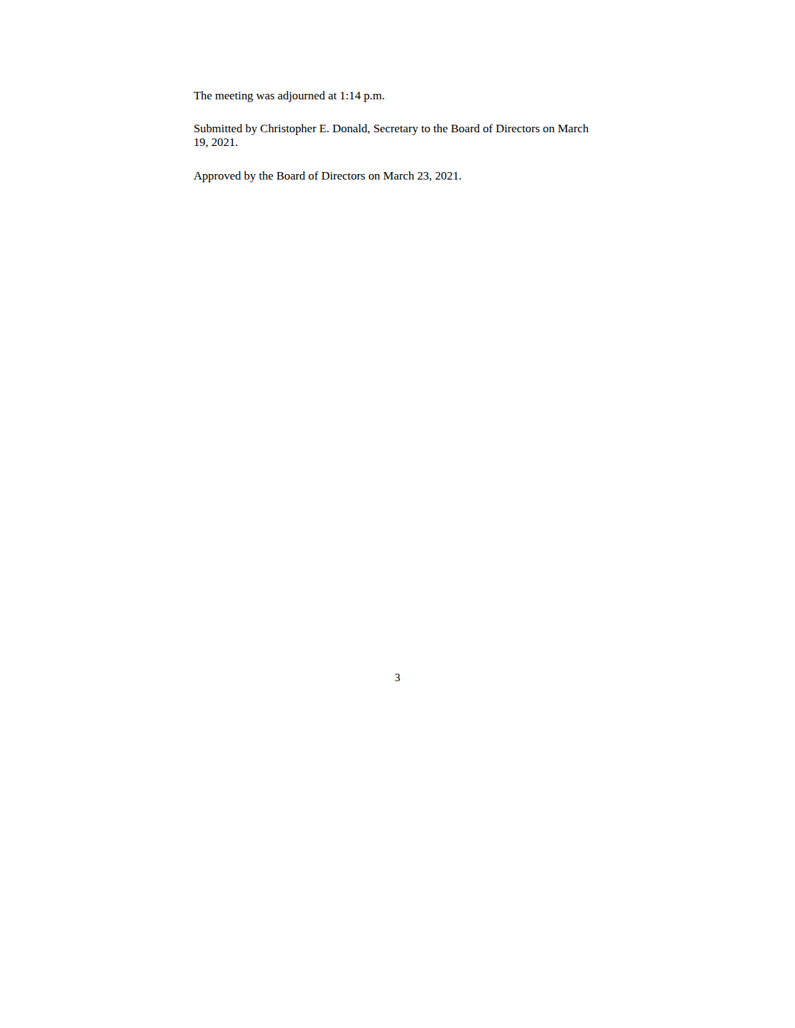The meeting was adjourned at 1:14 p.m.
Submitted by Christopher E. Donald, Secretary to the Board of Directors on March 19, 2021.
Approved by the Board of Directors on March 23, 2021.
3